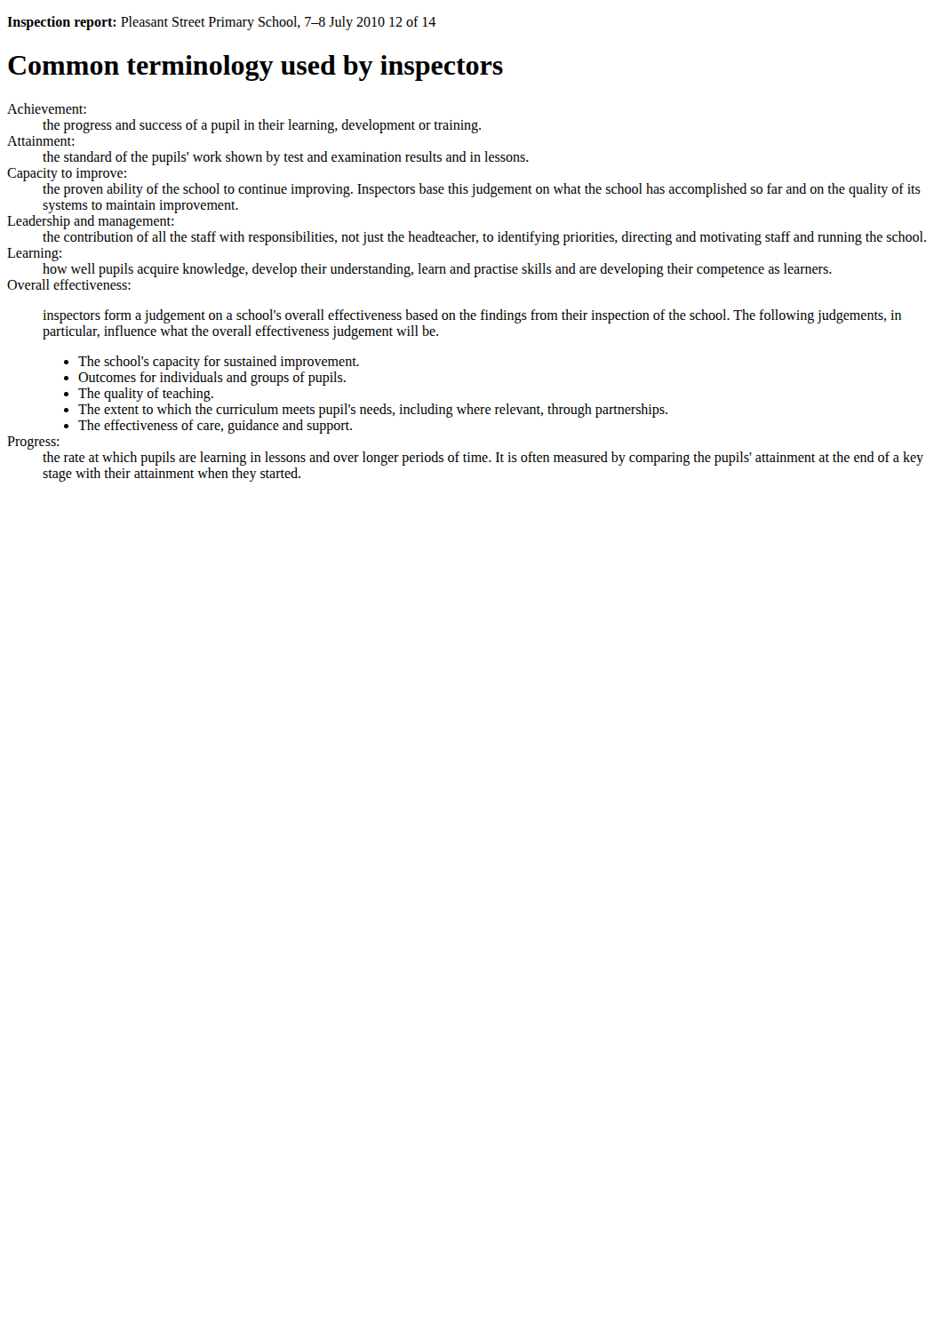Inspection report: Pleasant Street Primary School, 7–8 July 2010 12 of 14
Common terminology used by inspectors
Achievement:
the progress and success of a pupil in their learning, development or training.
Attainment:
the standard of the pupils' work shown by test and examination results and in lessons.
Capacity to improve:
the proven ability of the school to continue improving. Inspectors base this judgement on what the school has accomplished so far and on the quality of its systems to maintain improvement.
Leadership and management:
the contribution of all the staff with responsibilities, not just the headteacher, to identifying priorities, directing and motivating staff and running the school.
Learning:
how well pupils acquire knowledge, develop their understanding, learn and practise skills and are developing their competence as learners.
Overall effectiveness:
inspectors form a judgement on a school's overall effectiveness based on the findings from their inspection of the school. The following judgements, in particular, influence what the overall effectiveness judgement will be.
The school's capacity for sustained improvement.
Outcomes for individuals and groups of pupils.
The quality of teaching.
The extent to which the curriculum meets pupil's needs, including where relevant, through partnerships.
The effectiveness of care, guidance and support.
Progress:
the rate at which pupils are learning in lessons and over longer periods of time. It is often measured by comparing the pupils' attainment at the end of a key stage with their attainment when they started.